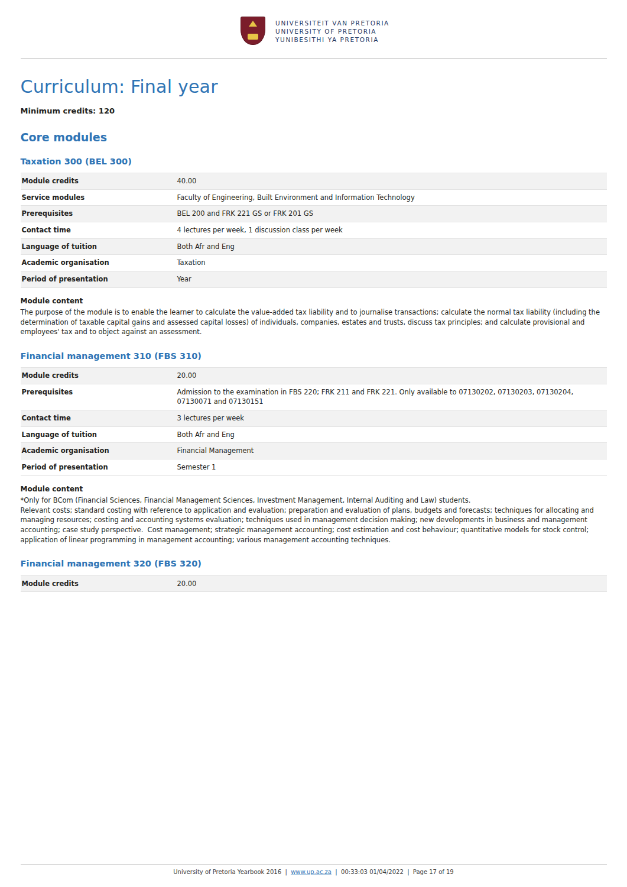Universiteit van Pretoria
University of Pretoria
Yunibesithi ya Pretoria
Curriculum: Final year
Minimum credits: 120
Core modules
Taxation 300 (BEL 300)
| Module credits | 40.00 |
| Service modules | Faculty of Engineering, Built Environment and Information Technology |
| Prerequisites | BEL 200 and FRK 221 GS or FRK 201 GS |
| Contact time | 4 lectures per week, 1 discussion class per week |
| Language of tuition | Both Afr and Eng |
| Academic organisation | Taxation |
| Period of presentation | Year |
Module content
The purpose of the module is to enable the learner to calculate the value-added tax liability and to journalise transactions; calculate the normal tax liability (including the determination of taxable capital gains and assessed capital losses) of individuals, companies, estates and trusts, discuss tax principles; and calculate provisional and employees' tax and to object against an assessment.
Financial management 310 (FBS 310)
| Module credits | 20.00 |
| Prerequisites | Admission to the examination in FBS 220; FRK 211 and FRK 221. Only available to 07130202, 07130203, 07130204, 07130071 and 07130151 |
| Contact time | 3 lectures per week |
| Language of tuition | Both Afr and Eng |
| Academic organisation | Financial Management |
| Period of presentation | Semester 1 |
Module content
*Only for BCom (Financial Sciences, Financial Management Sciences, Investment Management, Internal Auditing and Law) students.
Relevant costs; standard costing with reference to application and evaluation; preparation and evaluation of plans, budgets and forecasts; techniques for allocating and managing resources; costing and accounting systems evaluation; techniques used in management decision making; new developments in business and management accounting; case study perspective. Cost management; strategic management accounting; cost estimation and cost behaviour; quantitative models for stock control; application of linear programming in management accounting; various management accounting techniques.
Financial management 320 (FBS 320)
| Module credits | 20.00 |
University of Pretoria Yearbook 2016 | www.up.ac.za | 00:33:03 01/04/2022 | Page 17 of 19